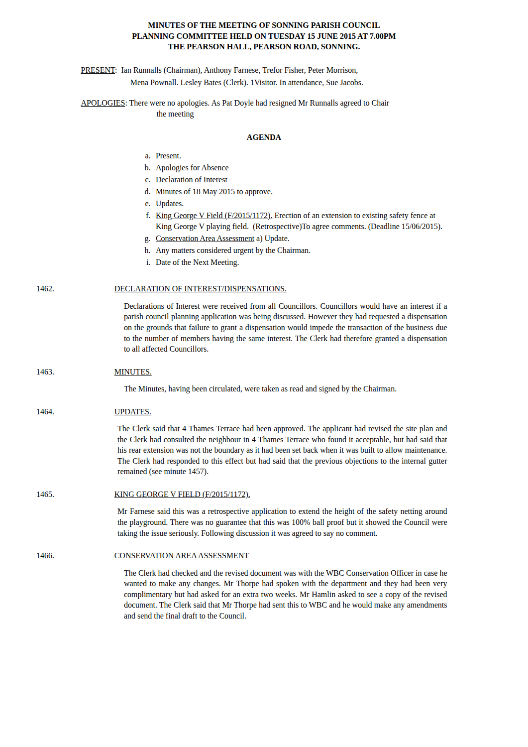Minutes of the Meeting of Sonning Parish Council
Planning Committee held on Tuesday 15 June 2015 at 7.00pm
The Pearson Hall, Pearson Road, Sonning.
PRESENT: Ian Runnalls (Chairman), Anthony Farnese, Trefor Fisher, Peter Morrison,
Mena Pownall. Lesley Bates (Clerk). 1Visitor. In attendance, Sue Jacobs.
APOLOGIES: There were no apologies. As Pat Doyle had resigned Mr Runnalls agreed to Chair
the meeting
Agenda
Present.
Apologies for Absence
Declaration of Interest
Minutes of 18 May 2015 to approve.
Updates.
King George V Field (F/2015/1172). Erection of an extension to existing safety fence at King George V playing field. (Retrospective)To agree comments. (Deadline 15/06/2015).
Conservation Area Assessment a) Update.
Any matters considered urgent by the Chairman.
Date of the Next Meeting.
1462. Declaration of Interest/Dispensations.
Declarations of Interest were received from all Councillors. Councillors would have an interest if a parish council planning application was being discussed. However they had requested a dispensation on the grounds that failure to grant a dispensation would impede the transaction of the business due to the number of members having the same interest. The Clerk had therefore granted a dispensation to all affected Councillors.
1463. Minutes.
The Minutes, having been circulated, were taken as read and signed by the Chairman.
1464. Updates.
The Clerk said that 4 Thames Terrace had been approved. The applicant had revised the site plan and the Clerk had consulted the neighbour in 4 Thames Terrace who found it acceptable, but had said that his rear extension was not the boundary as it had been set back when it was built to allow maintenance. The Clerk had responded to this effect but had said that the previous objections to the internal gutter remained (see minute 1457).
1465. King George V Field (F/2015/1172).
Mr Farnese said this was a retrospective application to extend the height of the safety netting around the playground. There was no guarantee that this was 100% ball proof but it showed the Council were taking the issue seriously. Following discussion it was agreed to say no comment.
1466. Conservation Area Assessment
The Clerk had checked and the revised document was with the WBC Conservation Officer in case he wanted to make any changes. Mr Thorpe had spoken with the department and they had been very complimentary but had asked for an extra two weeks. Mr Hamlin asked to see a copy of the revised document. The Clerk said that Mr Thorpe had sent this to WBC and he would make any amendments and send the final draft to the Council.